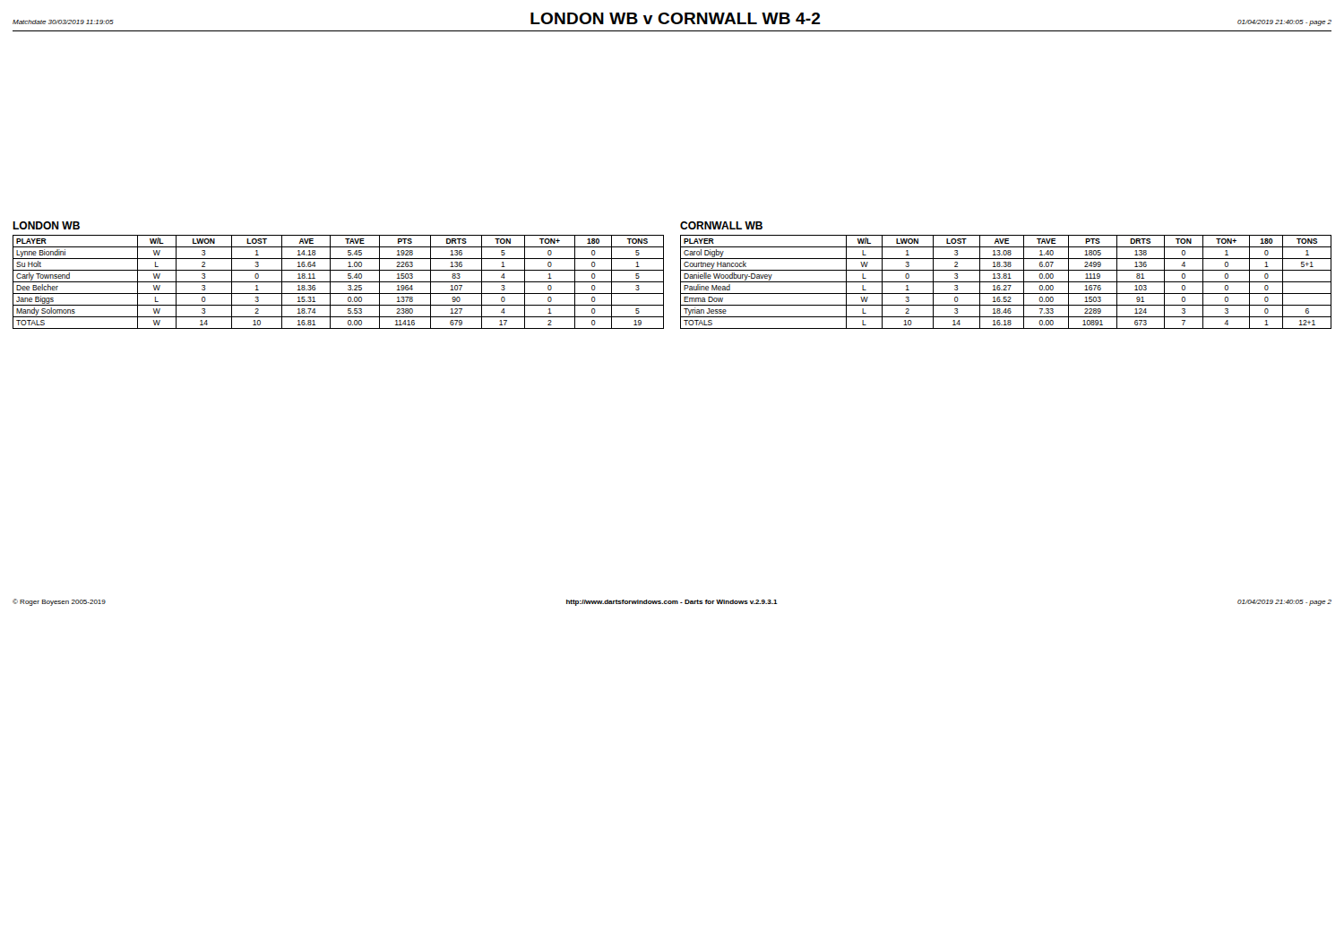Matchdate 30/03/2019 11:19:05
LONDON WB v CORNWALL WB 4-2
01/04/2019 21:40:05 - page 2
LONDON WB
| PLAYER | W/L | LWON | LOST | AVE | TAVE | PTS | DRTS | TON | TON+ | 180 | TONS |
| --- | --- | --- | --- | --- | --- | --- | --- | --- | --- | --- | --- |
| Lynne Biondini | W | 3 | 1 | 14.18 | 5.45 | 1928 | 136 | 5 | 0 | 0 | 5 |
| Su Holt | L | 2 | 3 | 16.64 | 1.00 | 2263 | 136 | 1 | 0 | 0 | 1 |
| Carly Townsend | W | 3 | 0 | 18.11 | 5.40 | 1503 | 83 | 4 | 1 | 0 | 5 |
| Dee Belcher | W | 3 | 1 | 18.36 | 3.25 | 1964 | 107 | 3 | 0 | 0 | 3 |
| Jane Biggs | L | 0 | 3 | 15.31 | 0.00 | 1378 | 90 | 0 | 0 | 0 | |
| Mandy Solomons | W | 3 | 2 | 18.74 | 5.53 | 2380 | 127 | 4 | 1 | 0 | 5 |
| TOTALS | W | 14 | 10 | 16.81 | 0.00 | 11416 | 679 | 17 | 2 | 0 | 19 |
CORNWALL WB
| PLAYER | W/L | LWON | LOST | AVE | TAVE | PTS | DRTS | TON | TON+ | 180 | TONS |
| --- | --- | --- | --- | --- | --- | --- | --- | --- | --- | --- | --- |
| Carol Digby | L | 1 | 3 | 13.08 | 1.40 | 1805 | 138 | 0 | 1 | 0 | 1 |
| Courtney Hancock | W | 3 | 2 | 18.38 | 6.07 | 2499 | 136 | 4 | 0 | 1 | 5+1 |
| Danielle Woodbury-Davey | L | 0 | 3 | 13.81 | 0.00 | 1119 | 81 | 0 | 0 | 0 | |
| Pauline Mead | L | 1 | 3 | 16.27 | 0.00 | 1676 | 103 | 0 | 0 | 0 | |
| Emma Dow | W | 3 | 0 | 16.52 | 0.00 | 1503 | 91 | 0 | 0 | 0 | |
| Tyrian Jesse | L | 2 | 3 | 18.46 | 7.33 | 2289 | 124 | 3 | 3 | 0 | 6 |
| TOTALS | L | 10 | 14 | 16.18 | 0.00 | 10891 | 673 | 7 | 4 | 1 | 12+1 |
© Roger Boyesen 2005-2019
http://www.dartsforwindows.com - Darts for Windows v.2.9.3.1
01/04/2019 21:40:05 - page 2